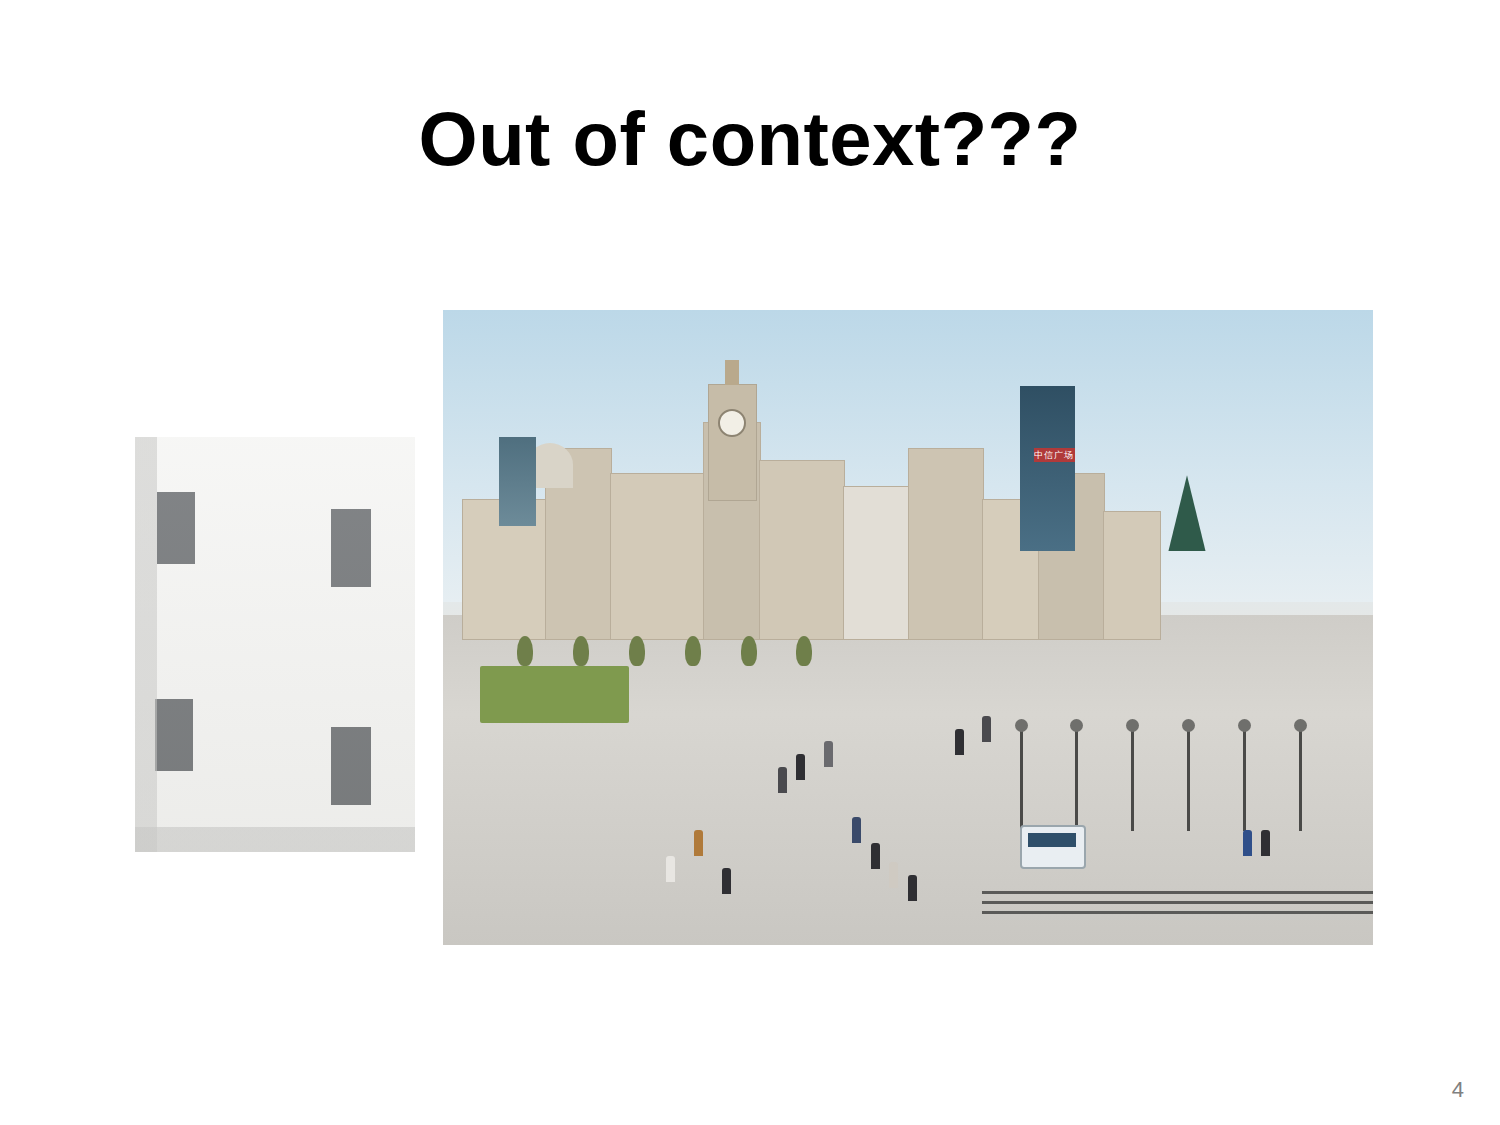Out of context???
中信广场
4